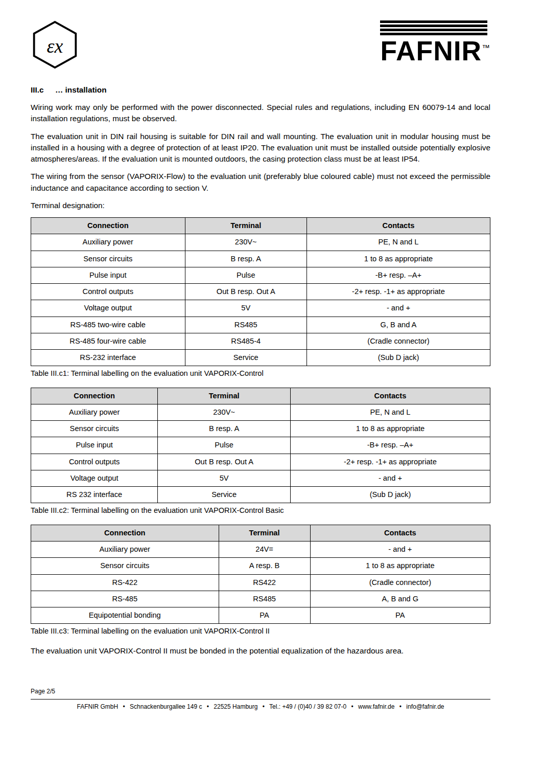εx
FAFNIR™
III.c… installation
Wiring work may only be performed with the power disconnected. Special rules and regulations, including EN 60079-14 and local installation regulations, must be observed.
The evaluation unit in DIN rail housing is suitable for DIN rail and wall mounting. The evaluation unit in modular housing must be installed in a housing with a degree of protection of at least IP20. The evaluation unit must be installed outside potentially explosive atmospheres/areas. If the evaluation unit is mounted outdoors, the casing protection class must be at least IP54.
The wiring from the sensor (VAPORIX-Flow) to the evaluation unit (preferably blue coloured cable) must not exceed the permissible inductance and capacitance according to section V.
Terminal designation:
| Connection | Terminal | Contacts |
| --- | --- | --- |
| Auxiliary power | 230V~ | PE, N and L |
| Sensor circuits | B resp. A | 1 to 8 as appropriate |
| Pulse input | Pulse | -B+ resp. –A+ |
| Control outputs | Out B resp. Out A | -2+ resp. -1+ as appropriate |
| Voltage output | 5V | - and + |
| RS-485 two-wire cable | RS485 | G, B and A |
| RS-485 four-wire cable | RS485-4 | (Cradle connector) |
| RS-232 interface | Service | (Sub D jack) |
Table III.c1: Terminal labelling on the evaluation unit VAPORIX-Control
| Connection | Terminal | Contacts |
| --- | --- | --- |
| Auxiliary power | 230V~ | PE, N and L |
| Sensor circuits | B resp. A | 1 to 8 as appropriate |
| Pulse input | Pulse | -B+ resp. –A+ |
| Control outputs | Out B resp. Out A | -2+ resp. -1+ as appropriate |
| Voltage output | 5V | - and + |
| RS 232 interface | Service | (Sub D jack) |
Table III.c2: Terminal labelling on the evaluation unit VAPORIX-Control Basic
| Connection | Terminal | Contacts |
| --- | --- | --- |
| Auxiliary power | 24V= | - and + |
| Sensor circuits | A resp. B | 1 to 8 as appropriate |
| RS-422 | RS422 | (Cradle connector) |
| RS-485 | RS485 | A, B and G |
| Equipotential bonding | PA | PA |
Table III.c3: Terminal labelling on the evaluation unit VAPORIX-Control II
The evaluation unit VAPORIX-Control II must be bonded in the potential equalization of the hazardous area.
Page 2/5
FAFNIR GmbH • Schnackenburgallee 149 c • 22525 Hamburg • Tel.: +49 / (0)40 / 39 82 07-0 • www.fafnir.de • info@fafnir.de